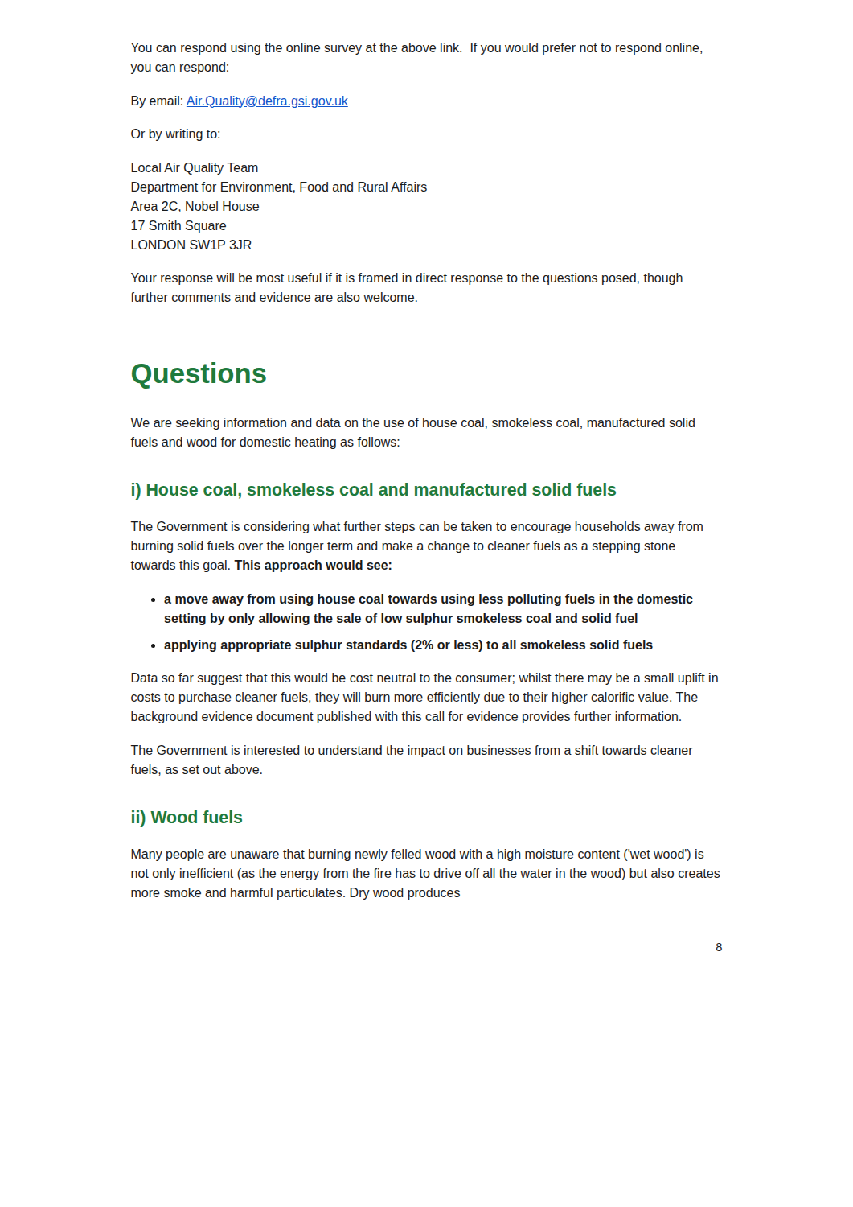You can respond using the online survey at the above link. If you would prefer not to respond online, you can respond:
By email: Air.Quality@defra.gsi.gov.uk
Or by writing to:
Local Air Quality Team Department for Environment, Food and Rural Affairs Area 2C, Nobel House 17 Smith Square LONDON SW1P 3JR
Your response will be most useful if it is framed in direct response to the questions posed, though further comments and evidence are also welcome.
Questions
We are seeking information and data on the use of house coal, smokeless coal, manufactured solid fuels and wood for domestic heating as follows:
i) House coal, smokeless coal and manufactured solid fuels
The Government is considering what further steps can be taken to encourage households away from burning solid fuels over the longer term and make a change to cleaner fuels as a stepping stone towards this goal. This approach would see:
a move away from using house coal towards using less polluting fuels in the domestic setting by only allowing the sale of low sulphur smokeless coal and solid fuel
applying appropriate sulphur standards (2% or less) to all smokeless solid fuels
Data so far suggest that this would be cost neutral to the consumer; whilst there may be a small uplift in costs to purchase cleaner fuels, they will burn more efficiently due to their higher calorific value. The background evidence document published with this call for evidence provides further information.
The Government is interested to understand the impact on businesses from a shift towards cleaner fuels, as set out above.
ii) Wood fuels
Many people are unaware that burning newly felled wood with a high moisture content ('wet wood') is not only inefficient (as the energy from the fire has to drive off all the water in the wood) but also creates more smoke and harmful particulates. Dry wood produces
8